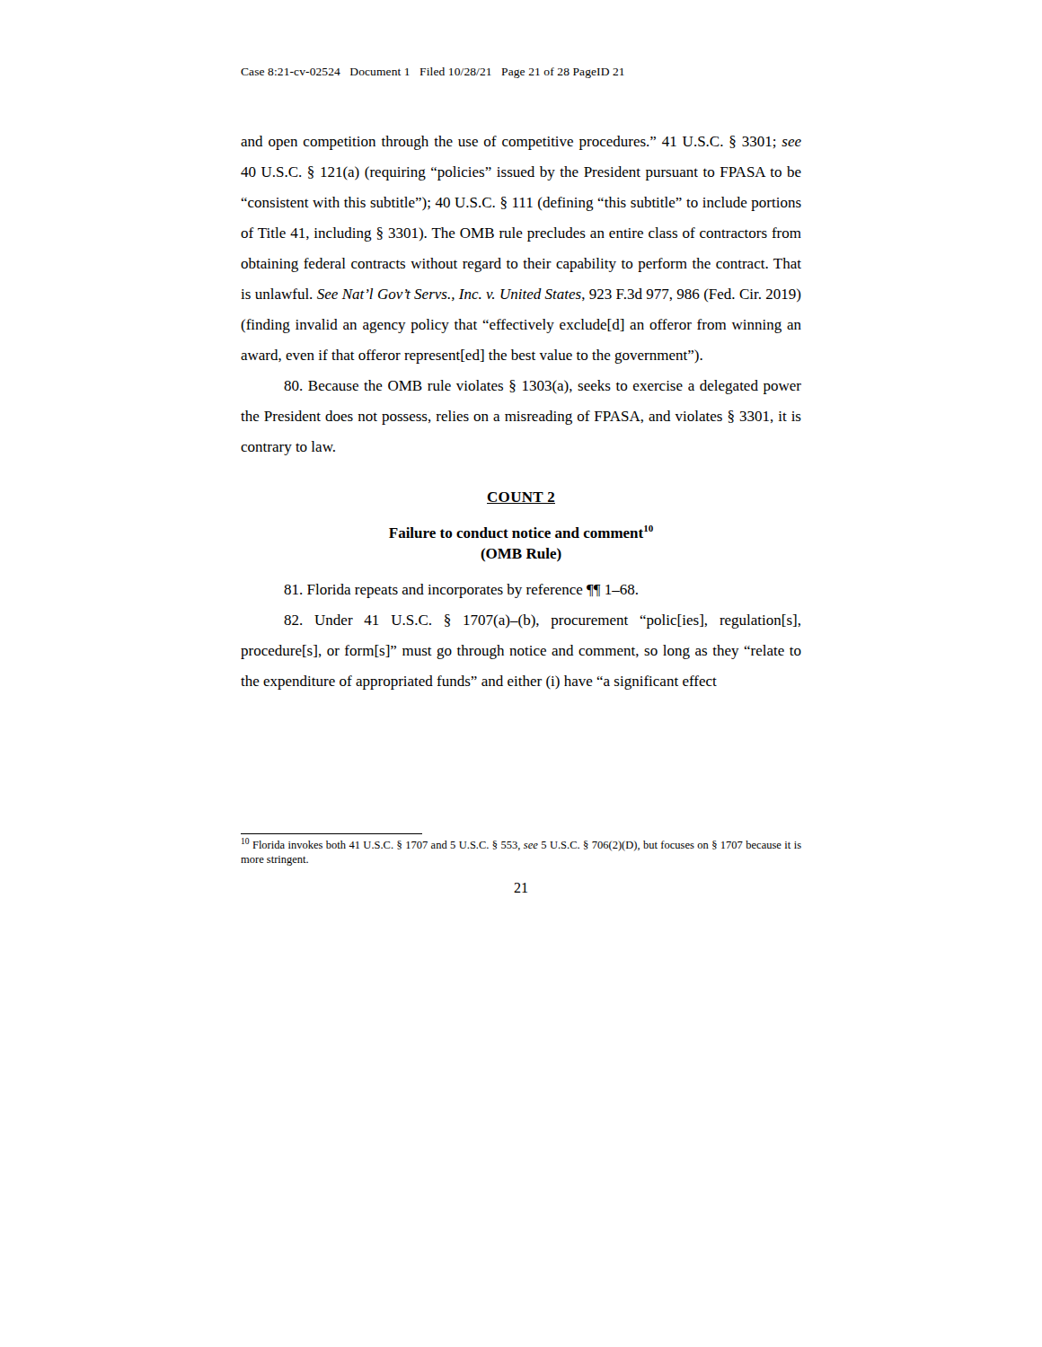Case 8:21-cv-02524 Document 1 Filed 10/28/21 Page 21 of 28 PageID 21
and open competition through the use of competitive procedures.” 41 U.S.C. § 3301; see 40 U.S.C. § 121(a) (requiring “policies” issued by the President pursuant to FPASA to be “consistent with this subtitle”); 40 U.S.C. § 111 (defining “this subtitle” to include portions of Title 41, including § 3301). The OMB rule precludes an entire class of contractors from obtaining federal contracts without regard to their capability to perform the contract. That is unlawful. See Nat’l Gov’t Servs., Inc. v. United States, 923 F.3d 977, 986 (Fed. Cir. 2019) (finding invalid an agency policy that “effectively exclude[d] an offeror from winning an award, even if that offeror represent[ed] the best value to the government”).
80. Because the OMB rule violates § 1303(a), seeks to exercise a delegated power the President does not possess, relies on a misreading of FPASA, and violates § 3301, it is contrary to law.
COUNT 2
Failure to conduct notice and comment10 (OMB Rule)
81. Florida repeats and incorporates by reference ¶¶ 1–68.
82. Under 41 U.S.C. § 1707(a)–(b), procurement “polic[ies], regulation[s], procedure[s], or form[s]” must go through notice and comment, so long as they “relate to the expenditure of appropriated funds” and either (i) have “a significant effect
10 Florida invokes both 41 U.S.C. § 1707 and 5 U.S.C. § 553, see 5 U.S.C. § 706(2)(D), but focuses on § 1707 because it is more stringent.
21